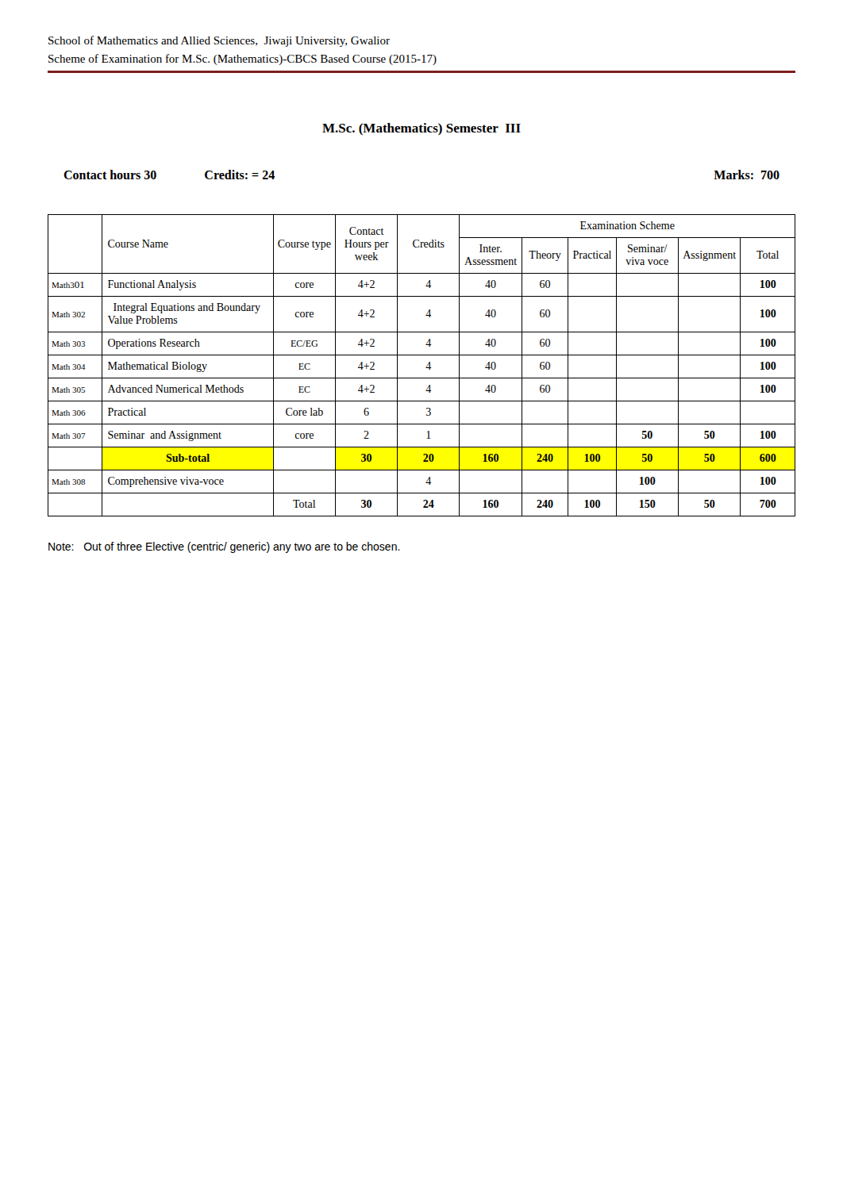School of Mathematics and Allied Sciences, Jiwaji University, Gwalior
Scheme of Examination for M.Sc. (Mathematics)-CBCS Based Course (2015-17)
M.Sc. (Mathematics) Semester III
Contact hours 30 Credits: = 24 Marks: 700
| | Course Name | Course type | Contact Hours per week | Credits | Examination Scheme |
| --- | --- | --- | --- | --- | --- |
| Inter. Assessment | Theory | Practical | Seminar/ viva voce | Assignment | Total |
| Math3 01 | Functional Analysis | core | 4+2 | 4 | 40 | 60 | | | | 100 |
| Math 302 | Integral Equations and Boundary Value Problems | core | 4+2 | 4 | 40 | 60 | | | | 100 |
| Math 303 | Operations Research | EC/EG | 4+2 | 4 | 40 | 60 | | | | 100 |
| Math 304 | Mathematical Biology | EC | 4+2 | 4 | 40 | 60 | | | | 100 |
| Math 305 | Advanced Numerical Methods | EC | 4+2 | 4 | 40 | 60 | | | | 100 |
| Math 306 | Practical | Core lab | 6 | 3 | | | | | | |
| Math 307 | Seminar and Assignment | core | 2 | 1 | | | | 50 | 50 | 100 |
| | Sub-total | | 30 | 20 | 160 | 240 | 100 | 50 | 50 | 600 |
| Math 308 | Comprehensive viva-voce | | | 4 | | | | 100 | | 100 |
| | | Total | 30 | 24 | 160 | 240 | 100 | 150 | 50 | 700 |
Note: Out of three Elective (centric/ generic) any two are to be chosen.